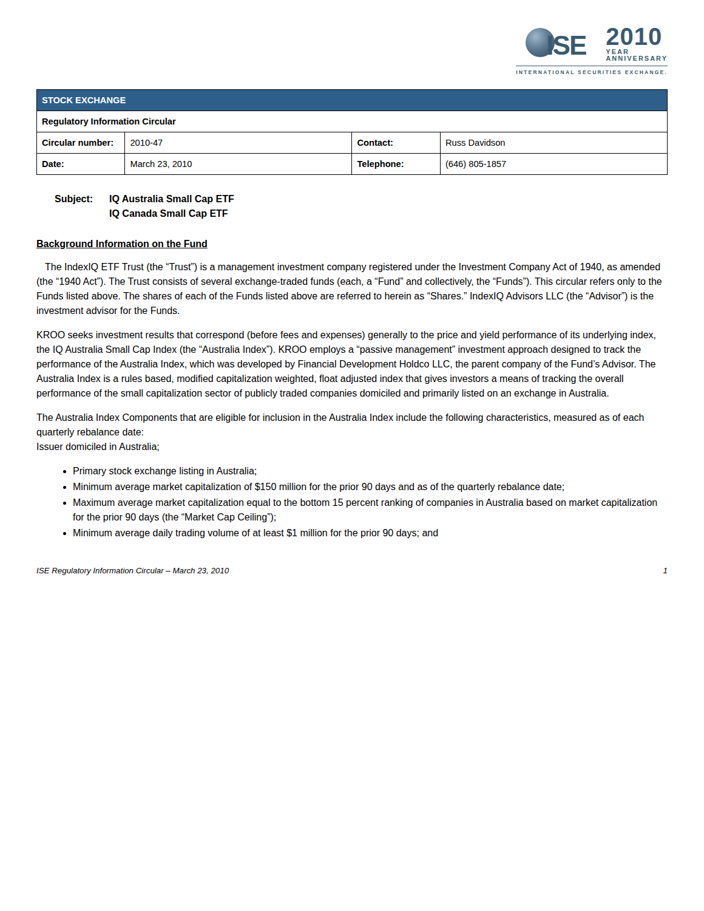ISE
2010
YEAR
ANNIVERSARY
INTERNATIONAL SECURITIES EXCHANGE.
| STOCK EXCHANGE |
| Regulatory Information Circular |
| Circular number: | 2010-47 | Contact: | Russ Davidson |
| Date: | March 23, 2010 | Telephone: | (646) 805-1857 |
Subject: IQ Australia Small Cap ETF
IQ Canada Small Cap ETF
Background Information on the Fund
The IndexIQ ETF Trust (the “Trust”) is a management investment company registered under the Investment Company Act of 1940, as amended (the “1940 Act”). The Trust consists of several exchange-traded funds (each, a “Fund” and collectively, the “Funds”). This circular refers only to the Funds listed above. The shares of each of the Funds listed above are referred to herein as “Shares.” IndexIQ Advisors LLC (the “Advisor”) is the investment advisor for the Funds.
KROO seeks investment results that correspond (before fees and expenses) generally to the price and yield performance of its underlying index, the IQ Australia Small Cap Index (the “Australia Index”). KROO employs a “passive management” investment approach designed to track the performance of the Australia Index, which was developed by Financial Development Holdco LLC, the parent company of the Fund’s Advisor. The Australia Index is a rules based, modified capitalization weighted, float adjusted index that gives investors a means of tracking the overall performance of the small capitalization sector of publicly traded companies domiciled and primarily listed on an exchange in Australia.
The Australia Index Components that are eligible for inclusion in the Australia Index include the following characteristics, measured as of each quarterly rebalance date:
Issuer domiciled in Australia;
Primary stock exchange listing in Australia;
Minimum average market capitalization of $150 million for the prior 90 days and as of the quarterly rebalance date;
Maximum average market capitalization equal to the bottom 15 percent ranking of companies in Australia based on market capitalization for the prior 90 days (the “Market Cap Ceiling”);
Minimum average daily trading volume of at least $1 million for the prior 90 days; and
ISE Regulatory Information Circular – March 23, 2010 1